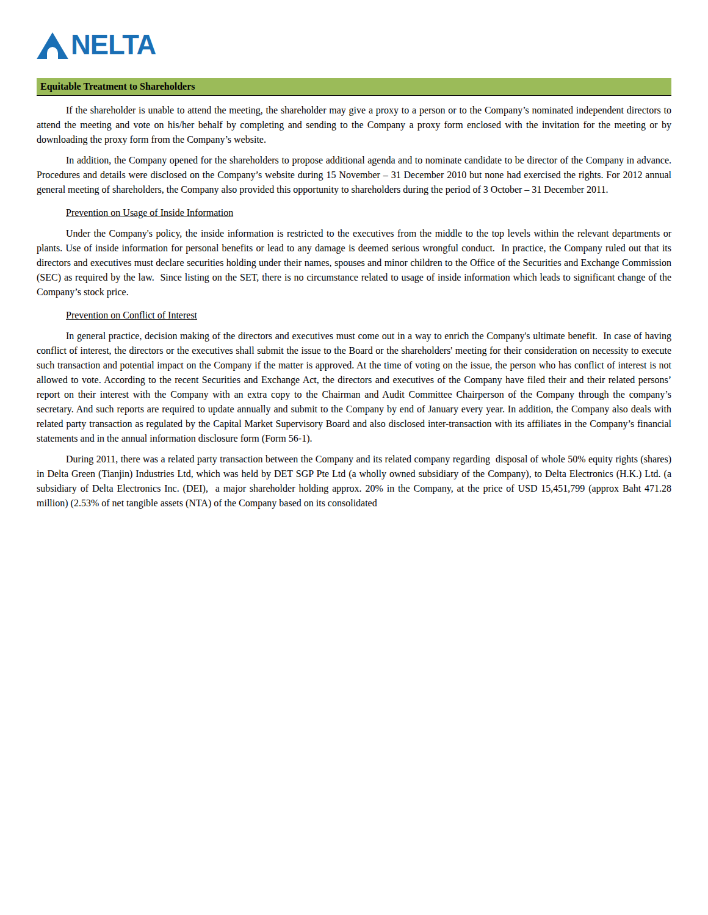NELTA
Equitable Treatment to Shareholders
If the shareholder is unable to attend the meeting, the shareholder may give a proxy to a person or to the Company’s nominated independent directors to attend the meeting and vote on his/her behalf by completing and sending to the Company a proxy form enclosed with the invitation for the meeting or by downloading the proxy form from the Company’s website.
In addition, the Company opened for the shareholders to propose additional agenda and to nominate candidate to be director of the Company in advance. Procedures and details were disclosed on the Company’s website during 15 November – 31 December 2010 but none had exercised the rights. For 2012 annual general meeting of shareholders, the Company also provided this opportunity to shareholders during the period of 3 October – 31 December 2011.
Prevention on Usage of Inside Information
Under the Company's policy, the inside information is restricted to the executives from the middle to the top levels within the relevant departments or plants. Use of inside information for personal benefits or lead to any damage is deemed serious wrongful conduct. In practice, the Company ruled out that its directors and executives must declare securities holding under their names, spouses and minor children to the Office of the Securities and Exchange Commission (SEC) as required by the law. Since listing on the SET, there is no circumstance related to usage of inside information which leads to significant change of the Company’s stock price.
Prevention on Conflict of Interest
In general practice, decision making of the directors and executives must come out in a way to enrich the Company's ultimate benefit. In case of having conflict of interest, the directors or the executives shall submit the issue to the Board or the shareholders' meeting for their consideration on necessity to execute such transaction and potential impact on the Company if the matter is approved. At the time of voting on the issue, the person who has conflict of interest is not allowed to vote. According to the recent Securities and Exchange Act, the directors and executives of the Company have filed their and their related persons’ report on their interest with the Company with an extra copy to the Chairman and Audit Committee Chairperson of the Company through the company’s secretary. And such reports are required to update annually and submit to the Company by end of January every year. In addition, the Company also deals with related party transaction as regulated by the Capital Market Supervisory Board and also disclosed inter-transaction with its affiliates in the Company’s financial statements and in the annual information disclosure form (Form 56-1).
During 2011, there was a related party transaction between the Company and its related company regarding disposal of whole 50% equity rights (shares) in Delta Green (Tianjin) Industries Ltd, which was held by DET SGP Pte Ltd (a wholly owned subsidiary of the Company), to Delta Electronics (H.K.) Ltd. (a subsidiary of Delta Electronics Inc. (DEI), a major shareholder holding approx. 20% in the Company, at the price of USD 15,451,799 (approx Baht 471.28 million) (2.53% of net tangible assets (NTA) of the Company based on its consolidated